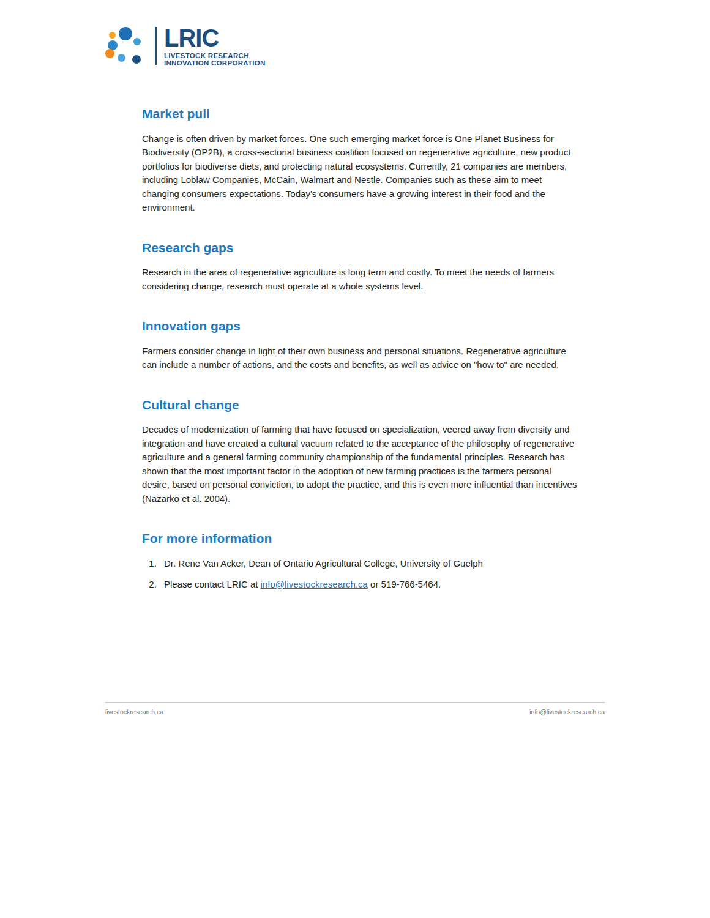LRIC LIVESTOCK RESEARCH
INNOVATION CORPORATION
Market pull
Change is often driven by market forces. One such emerging market force is One Planet Business for Biodiversity (OP2B), a cross-sectorial business coalition focused on regenerative agriculture, new product portfolios for biodiverse diets, and protecting natural ecosystems. Currently, 21 companies are members, including Loblaw Companies, McCain, Walmart and Nestle. Companies such as these aim to meet changing consumers expectations. Today's consumers have a growing interest in their food and the environment.
Research gaps
Research in the area of regenerative agriculture is long term and costly. To meet the needs of farmers considering change, research must operate at a whole systems level.
Innovation gaps
Farmers consider change in light of their own business and personal situations. Regenerative agriculture can include a number of actions, and the costs and benefits, as well as advice on "how to" are needed.
Cultural change
Decades of modernization of farming that have focused on specialization, veered away from diversity and integration and have created a cultural vacuum related to the acceptance of the philosophy of regenerative agriculture and a general farming community championship of the fundamental principles. Research has shown that the most important factor in the adoption of new farming practices is the farmers personal desire, based on personal conviction, to adopt the practice, and this is even more influential than incentives (Nazarko et al. 2004).
For more information
Dr. Rene Van Acker, Dean of Ontario Agricultural College, University of Guelph
Please contact LRIC at info@livestockresearch.ca or 519-766-5464.
livestockresearch.ca info@livestockresearch.ca